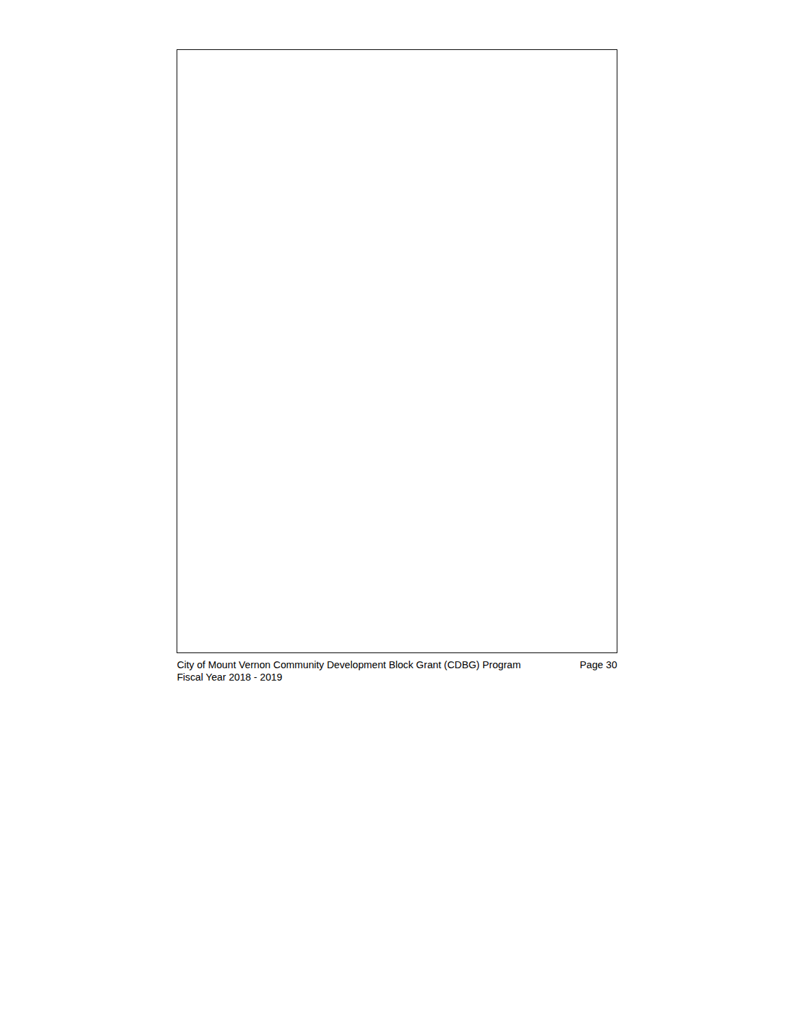City of Mount Vernon Community Development Block Grant (CDBG) Program
Fiscal Year 2018 - 2019
Page 30